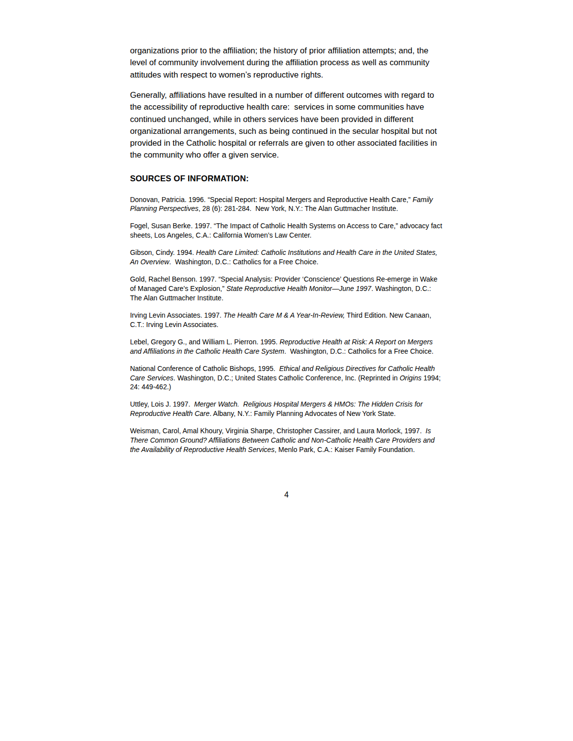organizations prior to the affiliation; the history of prior affiliation attempts; and, the level of community involvement during the affiliation process as well as community attitudes with respect to women’s reproductive rights.
Generally, affiliations have resulted in a number of different outcomes with regard to the accessibility of reproductive health care: services in some communities have continued unchanged, while in others services have been provided in different organizational arrangements, such as being continued in the secular hospital but not provided in the Catholic hospital or referrals are given to other associated facilities in the community who offer a given service.
SOURCES OF INFORMATION:
Donovan, Patricia. 1996. “Special Report: Hospital Mergers and Reproductive Health Care,” Family Planning Perspectives, 28 (6): 281-284. New York, N.Y.: The Alan Guttmacher Institute.
Fogel, Susan Berke. 1997. “The Impact of Catholic Health Systems on Access to Care,” advocacy fact sheets, Los Angeles, C.A.: California Women’s Law Center.
Gibson, Cindy. 1994. Health Care Limited: Catholic Institutions and Health Care in the United States, An Overview. Washington, D.C.: Catholics for a Free Choice.
Gold, Rachel Benson. 1997. “Special Analysis: Provider ‘Conscience’ Questions Re-emerge in Wake of Managed Care’s Explosion,” State Reproductive Health Monitor—June 1997. Washington, D.C.: The Alan Guttmacher Institute.
Irving Levin Associates. 1997. The Health Care M & A Year-In-Review, Third Edition. New Canaan, C.T.: Irving Levin Associates.
Lebel, Gregory G., and William L. Pierron. 1995. Reproductive Health at Risk: A Report on Mergers and Affiliations in the Catholic Health Care System. Washington, D.C.: Catholics for a Free Choice.
National Conference of Catholic Bishops, 1995. Ethical and Religious Directives for Catholic Health Care Services. Washington, D.C.; United States Catholic Conference, Inc. (Reprinted in Origins 1994; 24: 449-462.)
Uttley, Lois J. 1997. Merger Watch. Religious Hospital Mergers & HMOs: The Hidden Crisis for Reproductive Health Care. Albany, N.Y.: Family Planning Advocates of New York State.
Weisman, Carol, Amal Khoury, Virginia Sharpe, Christopher Cassirer, and Laura Morlock, 1997. Is There Common Ground? Affiliations Between Catholic and Non-Catholic Health Care Providers and the Availability of Reproductive Health Services, Menlo Park, C.A.: Kaiser Family Foundation.
4